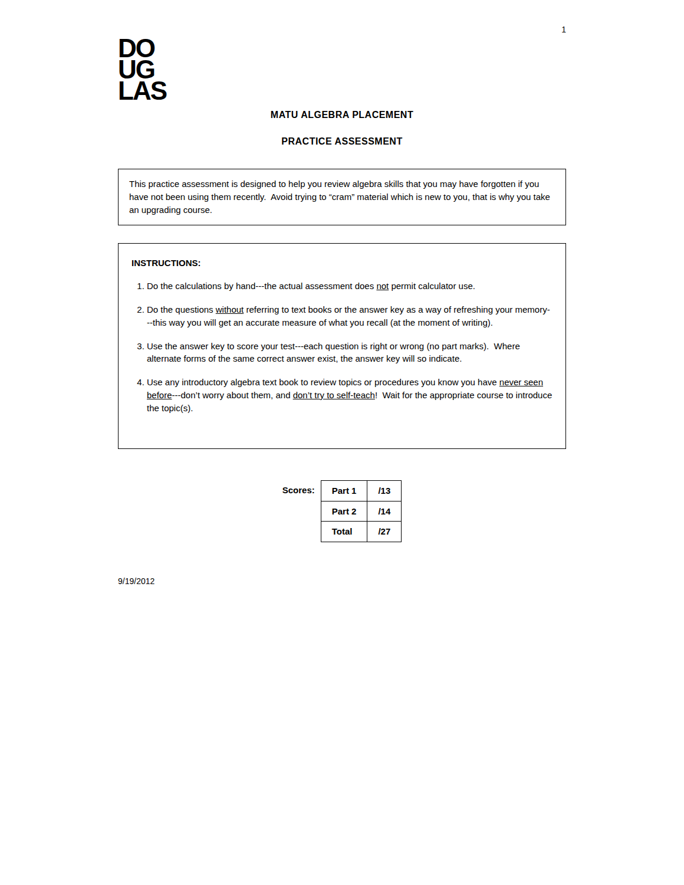1
DO UG LAS
MATU ALGEBRA PLACEMENT
PRACTICE ASSESSMENT
This practice assessment is designed to help you review algebra skills that you may have forgotten if you have not been using them recently. Avoid trying to “cram” material which is new to you, that is why you take an upgrading course.
INSTRUCTIONS:
Do the calculations by hand---the actual assessment does not permit calculator use.
Do the questions without referring to text books or the answer key as a way of refreshing your memory---this way you will get an accurate measure of what you recall (at the moment of writing).
Use the answer key to score your test---each question is right or wrong (no part marks). Where alternate forms of the same correct answer exist, the answer key will so indicate.
Use any introductory algebra text book to review topics or procedures you know you have never seen before---don’t worry about them, and don’t try to self-teach! Wait for the appropriate course to introduce the topic(s).
Scores:
| Part 1 | /13 |
| Part 2 | /14 |
| Total | /27 |
9/19/2012